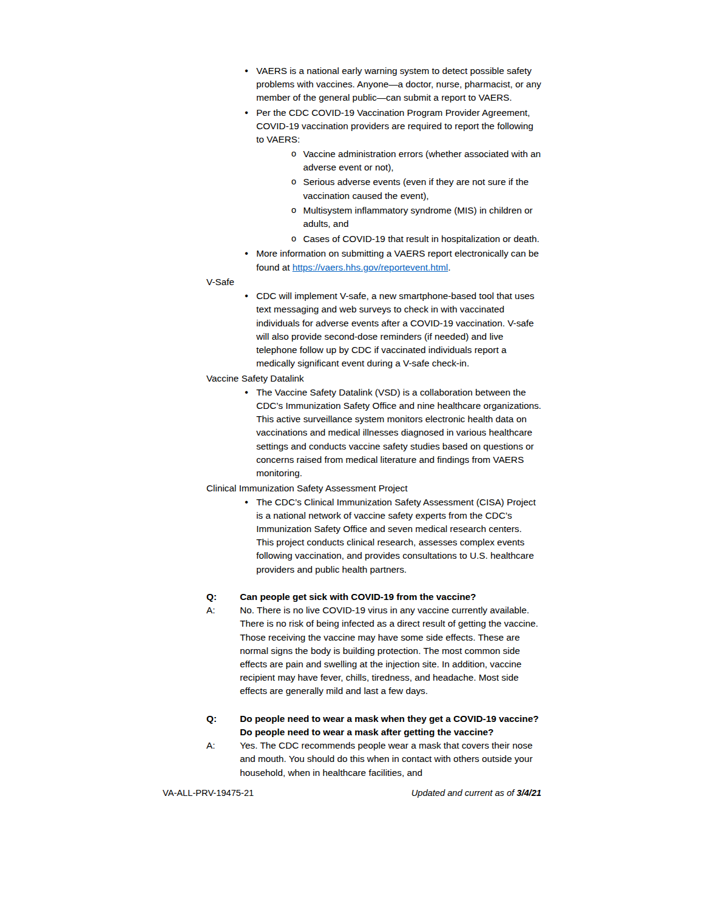VAERS is a national early warning system to detect possible safety problems with vaccines. Anyone—a doctor, nurse, pharmacist, or any member of the general public—can submit a report to VAERS.
Per the CDC COVID-19 Vaccination Program Provider Agreement, COVID-19 vaccination providers are required to report the following to VAERS:
Vaccine administration errors (whether associated with an adverse event or not),
Serious adverse events (even if they are not sure if the vaccination caused the event),
Multisystem inflammatory syndrome (MIS) in children or adults, and
Cases of COVID-19 that result in hospitalization or death.
More information on submitting a VAERS report electronically can be found at https://vaers.hhs.gov/reportevent.html.
V-Safe
CDC will implement V-safe, a new smartphone-based tool that uses text messaging and web surveys to check in with vaccinated individuals for adverse events after a COVID-19 vaccination. V-safe will also provide second-dose reminders (if needed) and live telephone follow up by CDC if vaccinated individuals report a medically significant event during a V-safe check-in.
Vaccine Safety Datalink
The Vaccine Safety Datalink (VSD) is a collaboration between the CDC’s Immunization Safety Office and nine healthcare organizations. This active surveillance system monitors electronic health data on vaccinations and medical illnesses diagnosed in various healthcare settings and conducts vaccine safety studies based on questions or concerns raised from medical literature and findings from VAERS monitoring.
Clinical Immunization Safety Assessment Project
The CDC’s Clinical Immunization Safety Assessment (CISA) Project is a national network of vaccine safety experts from the CDC’s Immunization Safety Office and seven medical research centers. This project conducts clinical research, assesses complex events following vaccination, and provides consultations to U.S. healthcare providers and public health partners.
Q:
Can people get sick with COVID-19 from the vaccine?
A:
No. There is no live COVID-19 virus in any vaccine currently available. There is no risk of being infected as a direct result of getting the vaccine. Those receiving the vaccine may have some side effects. These are normal signs the body is building protection. The most common side effects are pain and swelling at the injection site. In addition, vaccine recipient may have fever, chills, tiredness, and headache. Most side effects are generally mild and last a few days.
Q:
Do people need to wear a mask when they get a COVID-19 vaccine? Do people need to wear a mask after getting the vaccine?
A:
Yes. The CDC recommends people wear a mask that covers their nose and mouth. You should do this when in contact with others outside your household, when in healthcare facilities, and
VA-ALL-PRV-19475-21
Updated and current as of 3/4/21